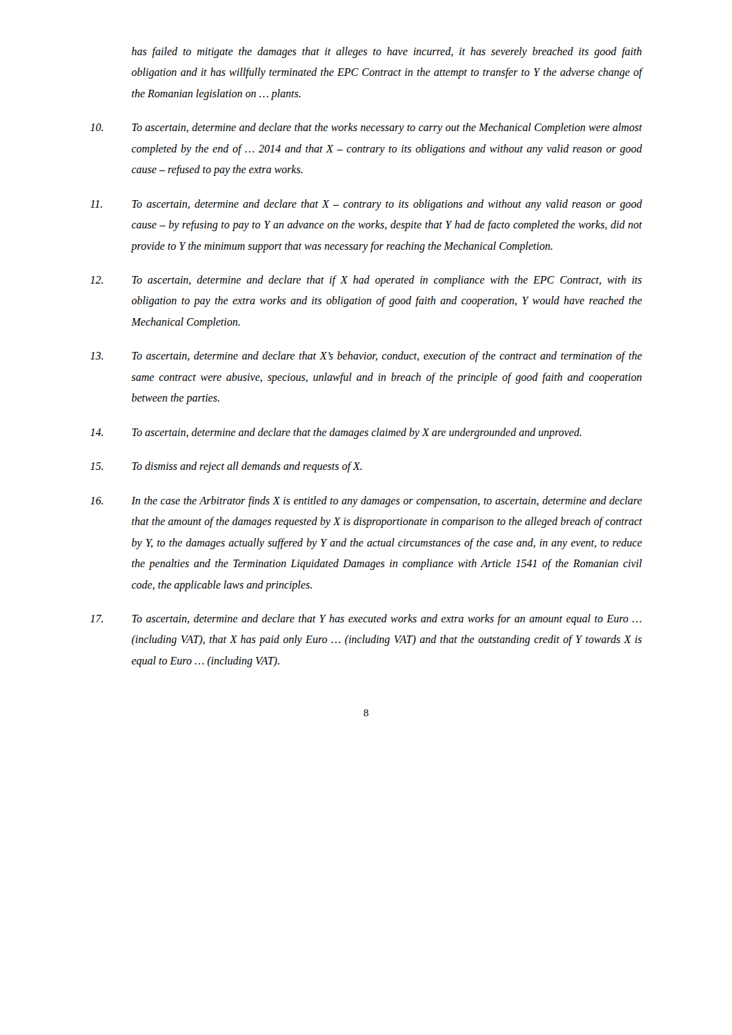has failed to mitigate the damages that it alleges to have incurred, it has severely breached its good faith obligation and it has willfully terminated the EPC Contract in the attempt to transfer to Y the adverse change of the Romanian legislation on … plants.
To ascertain, determine and declare that the works necessary to carry out the Mechanical Completion were almost completed by the end of … 2014 and that X – contrary to its obligations and without any valid reason or good cause – refused to pay the extra works.
To ascertain, determine and declare that X – contrary to its obligations and without any valid reason or good cause – by refusing to pay to Y an advance on the works, despite that Y had de facto completed the works, did not provide to Y the minimum support that was necessary for reaching the Mechanical Completion.
To ascertain, determine and declare that if X had operated in compliance with the EPC Contract, with its obligation to pay the extra works and its obligation of good faith and cooperation, Y would have reached the Mechanical Completion.
To ascertain, determine and declare that X’s behavior, conduct, execution of the contract and termination of the same contract were abusive, specious, unlawful and in breach of the principle of good faith and cooperation between the parties.
To ascertain, determine and declare that the damages claimed by X are undergrounded and unproved.
To dismiss and reject all demands and requests of X.
In the case the Arbitrator finds X is entitled to any damages or compensation, to ascertain, determine and declare that the amount of the damages requested by X is disproportionate in comparison to the alleged breach of contract by Y, to the damages actually suffered by Y and the actual circumstances of the case and, in any event, to reduce the penalties and the Termination Liquidated Damages in compliance with Article 1541 of the Romanian civil code, the applicable laws and principles.
To ascertain, determine and declare that Y has executed works and extra works for an amount equal to Euro … (including VAT), that X has paid only Euro … (including VAT) and that the outstanding credit of Y towards X is equal to Euro … (including VAT).
8